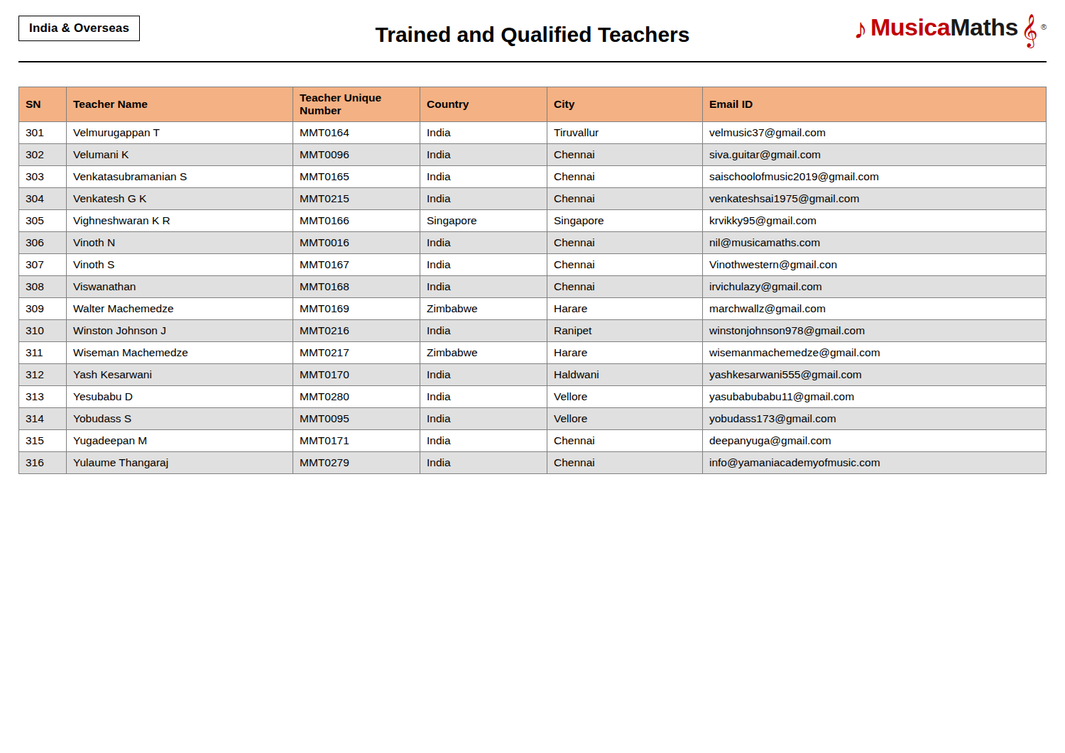India & Overseas
Trained and Qualified Teachers
♪ Musica Maths 𝄞 ®
| SN | Teacher Name | Teacher Unique Number | Country | City | Email ID |
| --- | --- | --- | --- | --- | --- |
| 301 | Velmurugappan T | MMT0164 | India | Tiruvallur | velmusic37@gmail.com |
| 302 | Velumani K | MMT0096 | India | Chennai | siva.guitar@gmail.com |
| 303 | Venkatasubramanian S | MMT0165 | India | Chennai | saischoolofmusic2019@gmail.com |
| 304 | Venkatesh G K | MMT0215 | India | Chennai | venkateshsai1975@gmail.com |
| 305 | Vighneshwaran K R | MMT0166 | Singapore | Singapore | krvikky95@gmail.com |
| 306 | Vinoth N | MMT0016 | India | Chennai | nil@musicamaths.com |
| 307 | Vinoth S | MMT0167 | India | Chennai | Vinothwestern@gmail.con |
| 308 | Viswanathan | MMT0168 | India | Chennai | irvichulazy@gmail.com |
| 309 | Walter Machemedze | MMT0169 | Zimbabwe | Harare | marchwallz@gmail.com |
| 310 | Winston Johnson J | MMT0216 | India | Ranipet | winstonjohnson978@gmail.com |
| 311 | Wiseman Machemedze | MMT0217 | Zimbabwe | Harare | wisemanmachemedze@gmail.com |
| 312 | Yash Kesarwani | MMT0170 | India | Haldwani | yashkesarwani555@gmail.com |
| 313 | Yesubabu D | MMT0280 | India | Vellore | yasubabubabu11@gmail.com |
| 314 | Yobudass S | MMT0095 | India | Vellore | yobudass173@gmail.com |
| 315 | Yugadeepan M | MMT0171 | India | Chennai | deepanyuga@gmail.com |
| 316 | Yulaume Thangaraj | MMT0279 | India | Chennai | info@yamaniacademyofmusic.com |